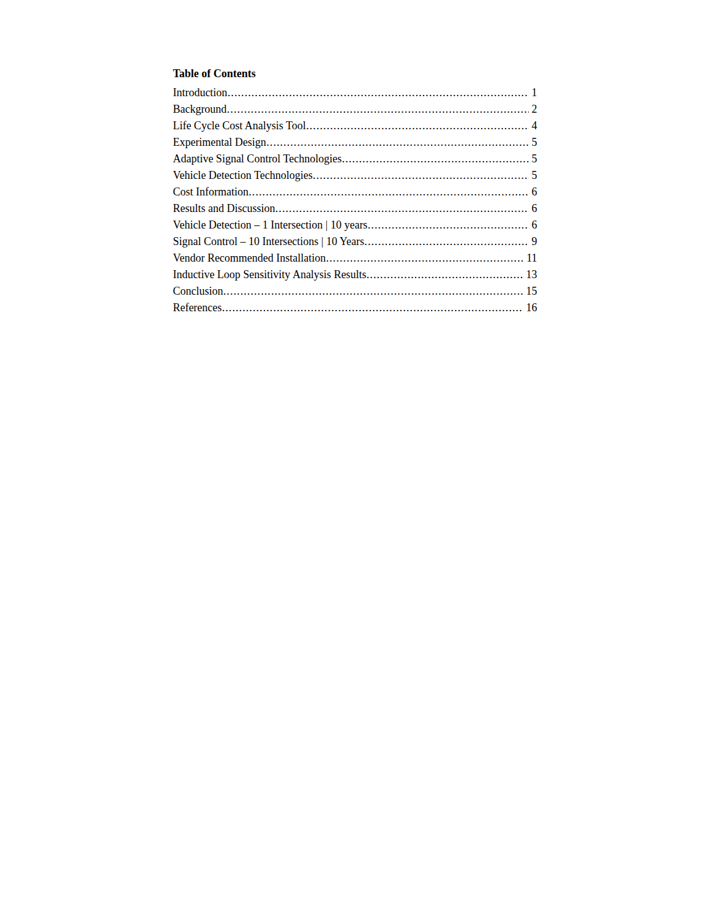Table of Contents
Introduction ................................................................................................................................. 1
Background ................................................................................................................................. 2
Life Cycle Cost Analysis Tool ................................................................................................................. 4
Experimental Design ................................................................................................................................. 5
Adaptive Signal Control Technologies ................................................................................................. 5
Vehicle Detection Technologies ................................................................................................. 5
Cost Information ................................................................................................. 6
Results and Discussion ................................................................................................................. 6
Vehicle Detection – 1 Intersection | 10 years ................................................................................................. 6
Signal Control – 10 Intersections | 10 Years ................................................................................................. 9
Vendor Recommended Installation ................................................................................................. 11
Inductive Loop Sensitivity Analysis Results ................................................................................................. 13
Conclusion ................................................................................................................................. 15
References ................................................................................................................................. 16